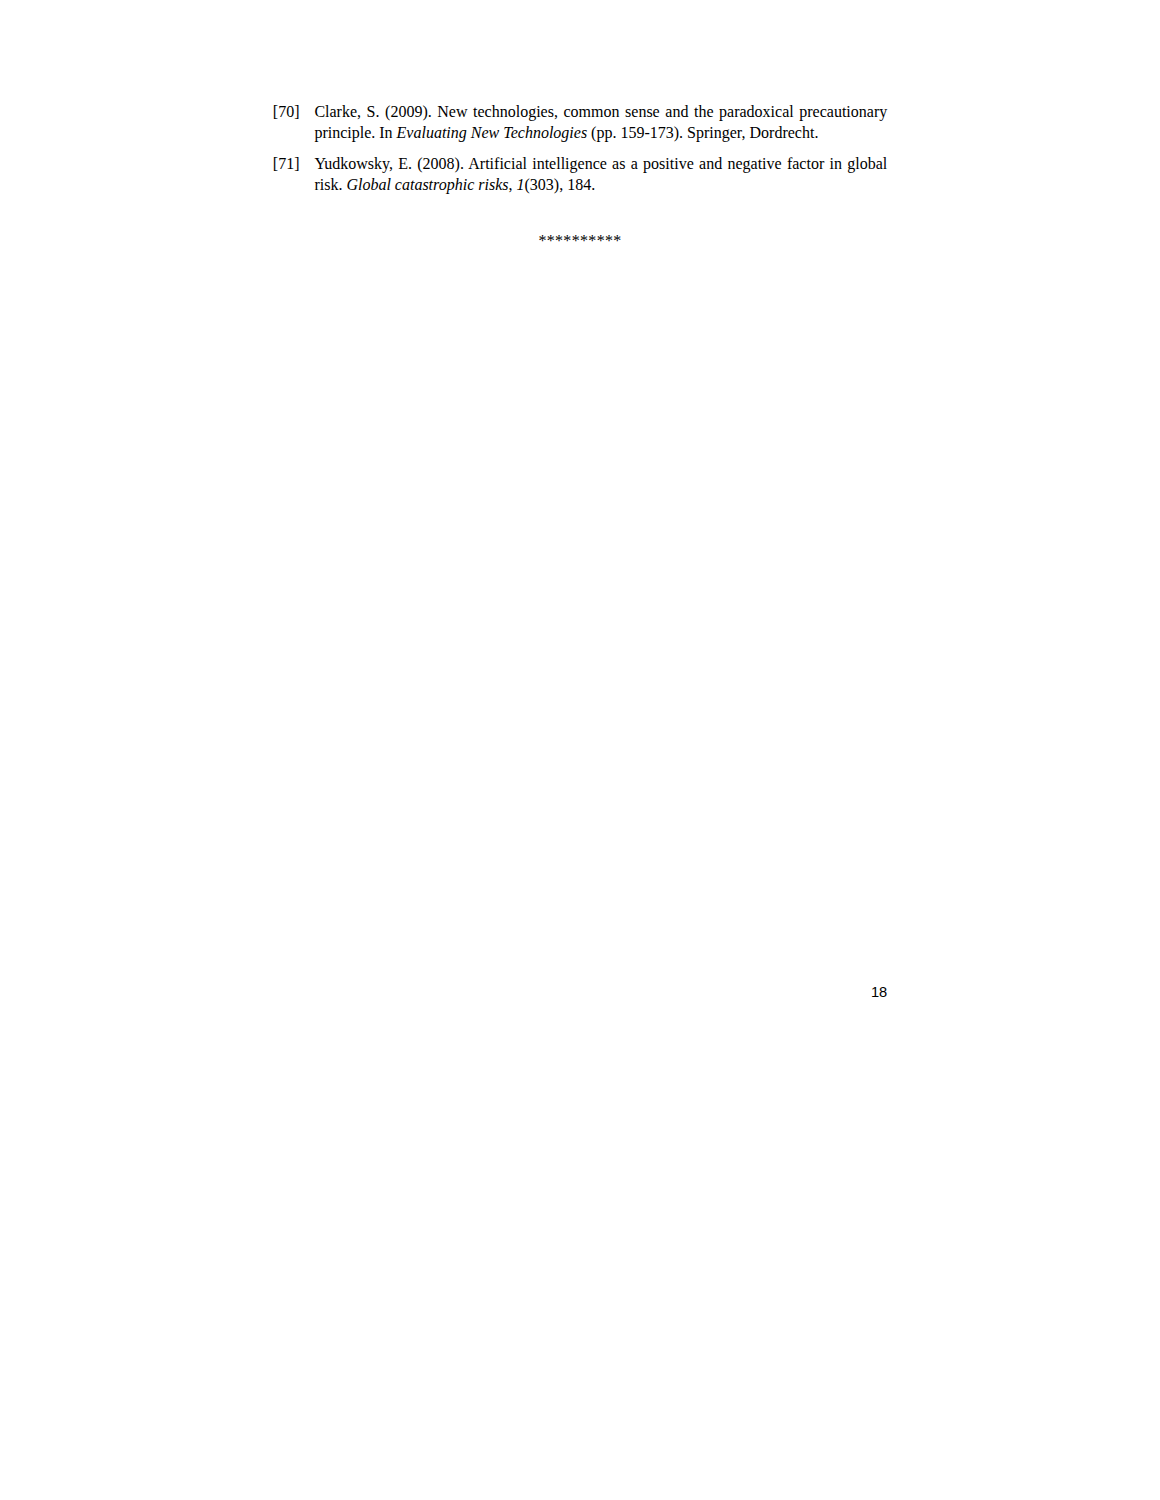[70] Clarke, S. (2009). New technologies, common sense and the paradoxical precautionary principle. In Evaluating New Technologies (pp. 159-173). Springer, Dordrecht.
[71] Yudkowsky, E. (2008). Artificial intelligence as a positive and negative factor in global risk. Global catastrophic risks, 1(303), 184.
**********
18